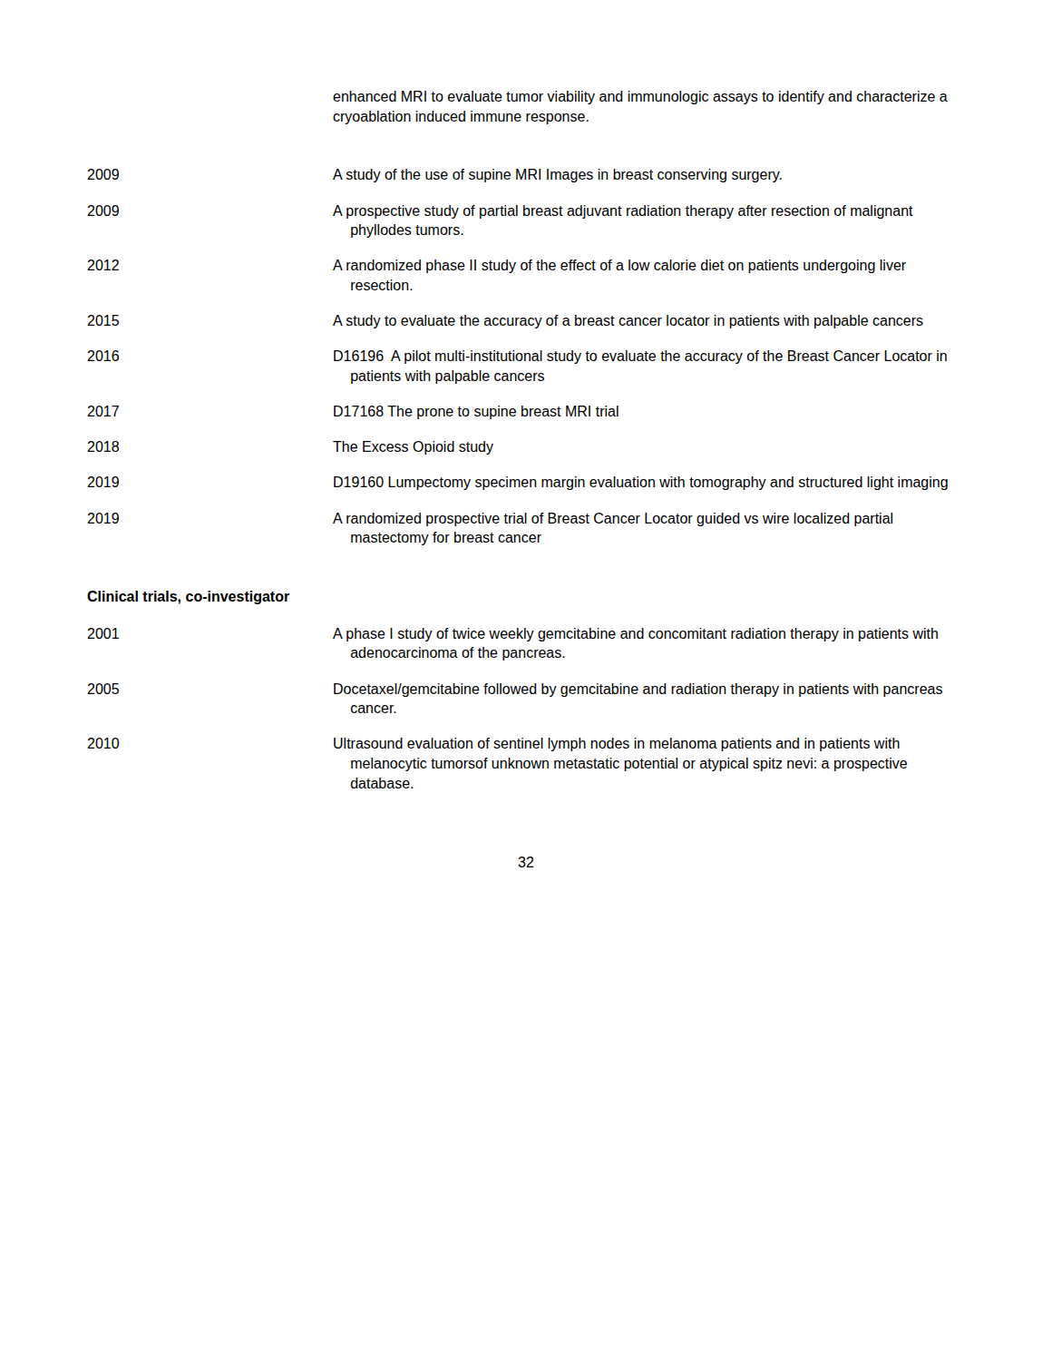| | enhanced MRI to evaluate tumor viability and immunologic assays to identify and characterize a cryoablation induced immune response. |
| 2009 | A study of the use of supine MRI Images in breast conserving surgery. |
| 2009 | A prospective study of partial breast adjuvant radiation therapy after resection of malignant phyllodes tumors. |
| 2012 | A randomized phase II study of the effect of a low calorie diet on patients undergoing liver resection. |
| 2015 | A study to evaluate the accuracy of a breast cancer locator in patients with palpable cancers |
| 2016 | D16196 A pilot multi-institutional study to evaluate the accuracy of the Breast Cancer Locator in patients with palpable cancers |
| 2017 | D17168 The prone to supine breast MRI trial |
| 2018 | The Excess Opioid study |
| 2019 | D19160 Lumpectomy specimen margin evaluation with tomography and structured light imaging |
| 2019 | A randomized prospective trial of Breast Cancer Locator guided vs wire localized partial mastectomy for breast cancer |
Clinical trials, co-investigator
| 2001 | A phase I study of twice weekly gemcitabine and concomitant radiation therapy in patients with adenocarcinoma of the pancreas. |
| 2005 | Docetaxel/gemcitabine followed by gemcitabine and radiation therapy in patients with pancreas cancer. |
| 2010 | Ultrasound evaluation of sentinel lymph nodes in melanoma patients and in patients with melanocytic tumorsof unknown metastatic potential or atypical spitz nevi: a prospective database. |
32